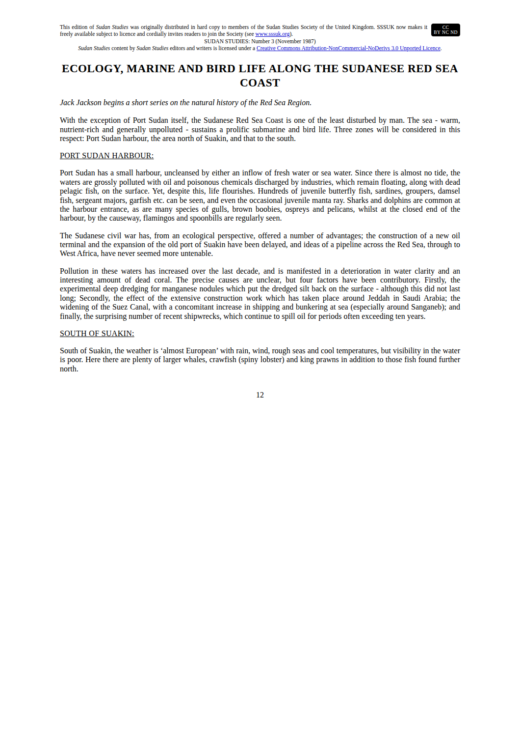CC BY NC ND
This edition of Sudan Studies was originally distributed in hard copy to members of the Sudan Studies Society of the United Kingdom. SSSUK now makes it freely available subject to licence and cordially invites readers to join the Society (see www.sssuk.org).
SUDAN STUDIES: Number 3 (November 1987)
Sudan Studies content by Sudan Studies editors and writers is licensed under a Creative Commons Attribution-NonCommercial-NoDerivs 3.0 Unported Licence.
ECOLOGY, MARINE AND BIRD LIFE ALONG THE SUDANESE RED SEA COAST
Jack Jackson begins a short series on the natural history of the Red Sea Region.
With the exception of Port Sudan itself, the Sudanese Red Sea Coast is one of the least disturbed by man. The sea - warm, nutrient-rich and generally unpolluted - sustains a prolific submarine and bird life. Three zones will be considered in this respect: Port Sudan harbour, the area north of Suakin, and that to the south.
PORT SUDAN HARBOUR:
Port Sudan has a small harbour, uncleansed by either an inflow of fresh water or sea water. Since there is almost no tide, the waters are grossly polluted with oil and poisonous chemicals discharged by industries, which remain floating, along with dead pelagic fish, on the surface. Yet, despite this, life flourishes. Hundreds of juvenile butterfly fish, sardines, groupers, damsel fish, sergeant majors, garfish etc. can be seen, and even the occasional juvenile manta ray. Sharks and dolphins are common at the harbour entrance, as are many species of gulls, brown boobies, ospreys and pelicans, whilst at the closed end of the harbour, by the causeway, flamingos and spoonbills are regularly seen.
The Sudanese civil war has, from an ecological perspective, offered a number of advantages; the construction of a new oil terminal and the expansion of the old port of Suakin have been delayed, and ideas of a pipeline across the Red Sea, through to West Africa, have never seemed more untenable.
Pollution in these waters has increased over the last decade, and is manifested in a deterioration in water clarity and an interesting amount of dead coral. The precise causes are unclear, but four factors have been contributory. Firstly, the experimental deep dredging for manganese nodules which put the dredged silt back on the surface - although this did not last long; Secondly, the effect of the extensive construction work which has taken place around Jeddah in Saudi Arabia; the widening of the Suez Canal, with a concomitant increase in shipping and bunkering at sea (especially around Sanganeb); and finally, the surprising number of recent shipwrecks, which continue to spill oil for periods often exceeding ten years.
SOUTH OF SUAKIN:
South of Suakin, the weather is ‘almost European’ with rain, wind, rough seas and cool temperatures, but visibility in the water is poor. Here there are plenty of larger whales, crawfish (spiny lobster) and king prawns in addition to those fish found further north.
12